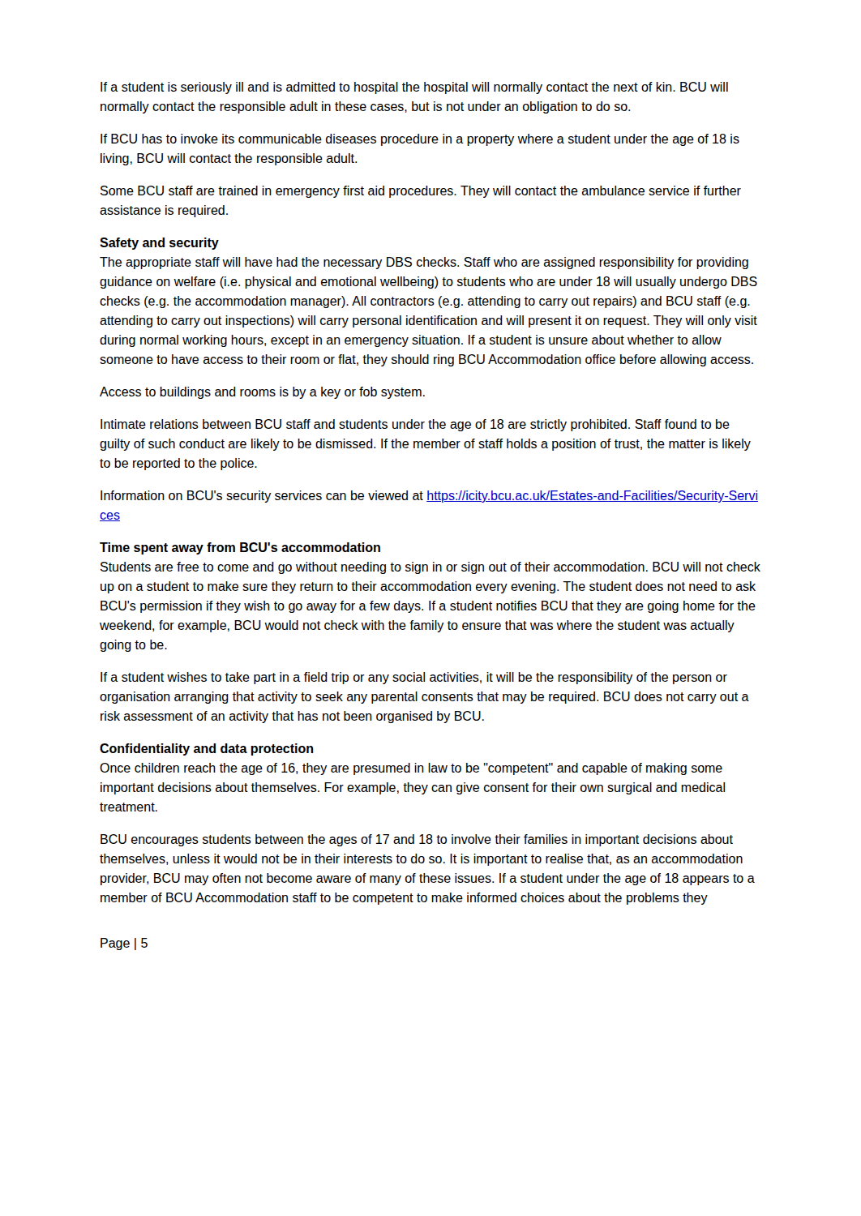If a student is seriously ill and is admitted to hospital the hospital will normally contact the next of kin. BCU will normally contact the responsible adult in these cases, but is not under an obligation to do so.
If BCU has to invoke its communicable diseases procedure in a property where a student under the age of 18 is living, BCU will contact the responsible adult.
Some BCU staff are trained in emergency first aid procedures. They will contact the ambulance service if further assistance is required.
Safety and security
The appropriate staff will have had the necessary DBS checks. Staff who are assigned responsibility for providing guidance on welfare (i.e. physical and emotional wellbeing) to students who are under 18 will usually undergo DBS checks (e.g. the accommodation manager). All contractors (e.g. attending to carry out repairs) and BCU staff (e.g. attending to carry out inspections) will carry personal identification and will present it on request. They will only visit during normal working hours, except in an emergency situation. If a student is unsure about whether to allow someone to have access to their room or flat, they should ring BCU Accommodation office before allowing access.
Access to buildings and rooms is by a key or fob system.
Intimate relations between BCU staff and students under the age of 18 are strictly prohibited. Staff found to be guilty of such conduct are likely to be dismissed. If the member of staff holds a position of trust, the matter is likely to be reported to the police.
Information on BCU's security services can be viewed at https://icity.bcu.ac.uk/Estates-and-Facilities/Security-Services
Time spent away from BCU's accommodation
Students are free to come and go without needing to sign in or sign out of their accommodation. BCU will not check up on a student to make sure they return to their accommodation every evening. The student does not need to ask BCU's permission if they wish to go away for a few days. If a student notifies BCU that they are going home for the weekend, for example, BCU would not check with the family to ensure that was where the student was actually going to be.
If a student wishes to take part in a field trip or any social activities, it will be the responsibility of the person or organisation arranging that activity to seek any parental consents that may be required. BCU does not carry out a risk assessment of an activity that has not been organised by BCU.
Confidentiality and data protection
Once children reach the age of 16, they are presumed in law to be "competent" and capable of making some important decisions about themselves. For example, they can give consent for their own surgical and medical treatment.
BCU encourages students between the ages of 17 and 18 to involve their families in important decisions about themselves, unless it would not be in their interests to do so. It is important to realise that, as an accommodation provider, BCU may often not become aware of many of these issues. If a student under the age of 18 appears to a member of BCU Accommodation staff to be competent to make informed choices about the problems they
Page | 5